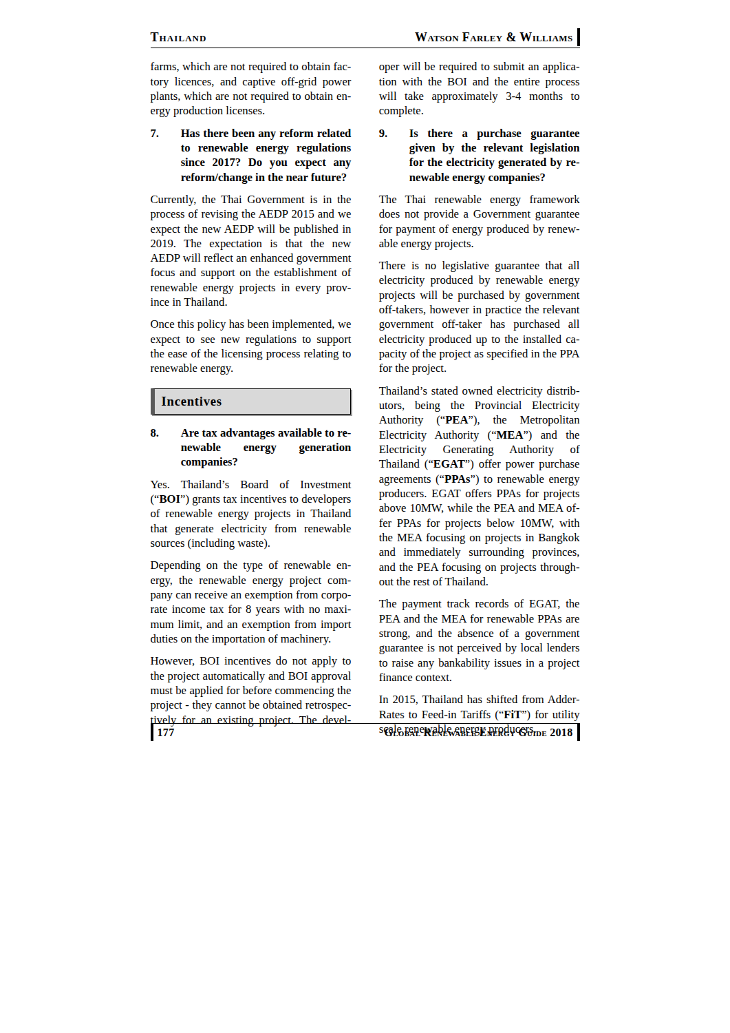Thailand
Watson Farley & Williams
farms, which are not required to obtain factory licences, and captive off-grid power plants, which are not required to obtain energy production licenses.
7. Has there been any reform related to renewable energy regulations since 2017? Do you expect any reform/change in the near future?
Currently, the Thai Government is in the process of revising the AEDP 2015 and we expect the new AEDP will be published in 2019. The expectation is that the new AEDP will reflect an enhanced government focus and support on the establishment of renewable energy projects in every province in Thailand.
Once this policy has been implemented, we expect to see new regulations to support the ease of the licensing process relating to renewable energy.
Incentives
8. Are tax advantages available to renewable energy generation companies?
Yes. Thailand’s Board of Investment (“BOI”) grants tax incentives to developers of renewable energy projects in Thailand that generate electricity from renewable sources (including waste).
Depending on the type of renewable energy, the renewable energy project company can receive an exemption from corporate income tax for 8 years with no maximum limit, and an exemption from import duties on the importation of machinery.
However, BOI incentives do not apply to the project automatically and BOI approval must be applied for before commencing the project - they cannot be obtained retrospectively for an existing project. The developer will be required to submit an application with the BOI and the entire process will take approximately 3-4 months to complete.
9. Is there a purchase guarantee given by the relevant legislation for the electricity generated by renewable energy companies?
The Thai renewable energy framework does not provide a Government guarantee for payment of energy produced by renewable energy projects.
There is no legislative guarantee that all electricity produced by renewable energy projects will be purchased by government off-takers, however in practice the relevant government off-taker has purchased all electricity produced up to the installed capacity of the project as specified in the PPA for the project.
Thailand’s stated owned electricity distributors, being the Provincial Electricity Authority (“PEA”), the Metropolitan Electricity Authority (“MEA”) and the Electricity Generating Authority of Thailand (“EGAT”) offer power purchase agreements (“PPAs”) to renewable energy producers. EGAT offers PPAs for projects above 10MW, while the PEA and MEA offer PPAs for projects below 10MW, with the MEA focusing on projects in Bangkok and immediately surrounding provinces, and the PEA focusing on projects throughout the rest of Thailand.
The payment track records of EGAT, the PEA and the MEA for renewable PPAs are strong, and the absence of a government guarantee is not perceived by local lenders to raise any bankability issues in a project finance context.
In 2015, Thailand has shifted from Adder-Rates to Feed-in Tariffs (“FiT”) for utility scale renewable energy producers.
177
Global Renewable Energy Guide 2018